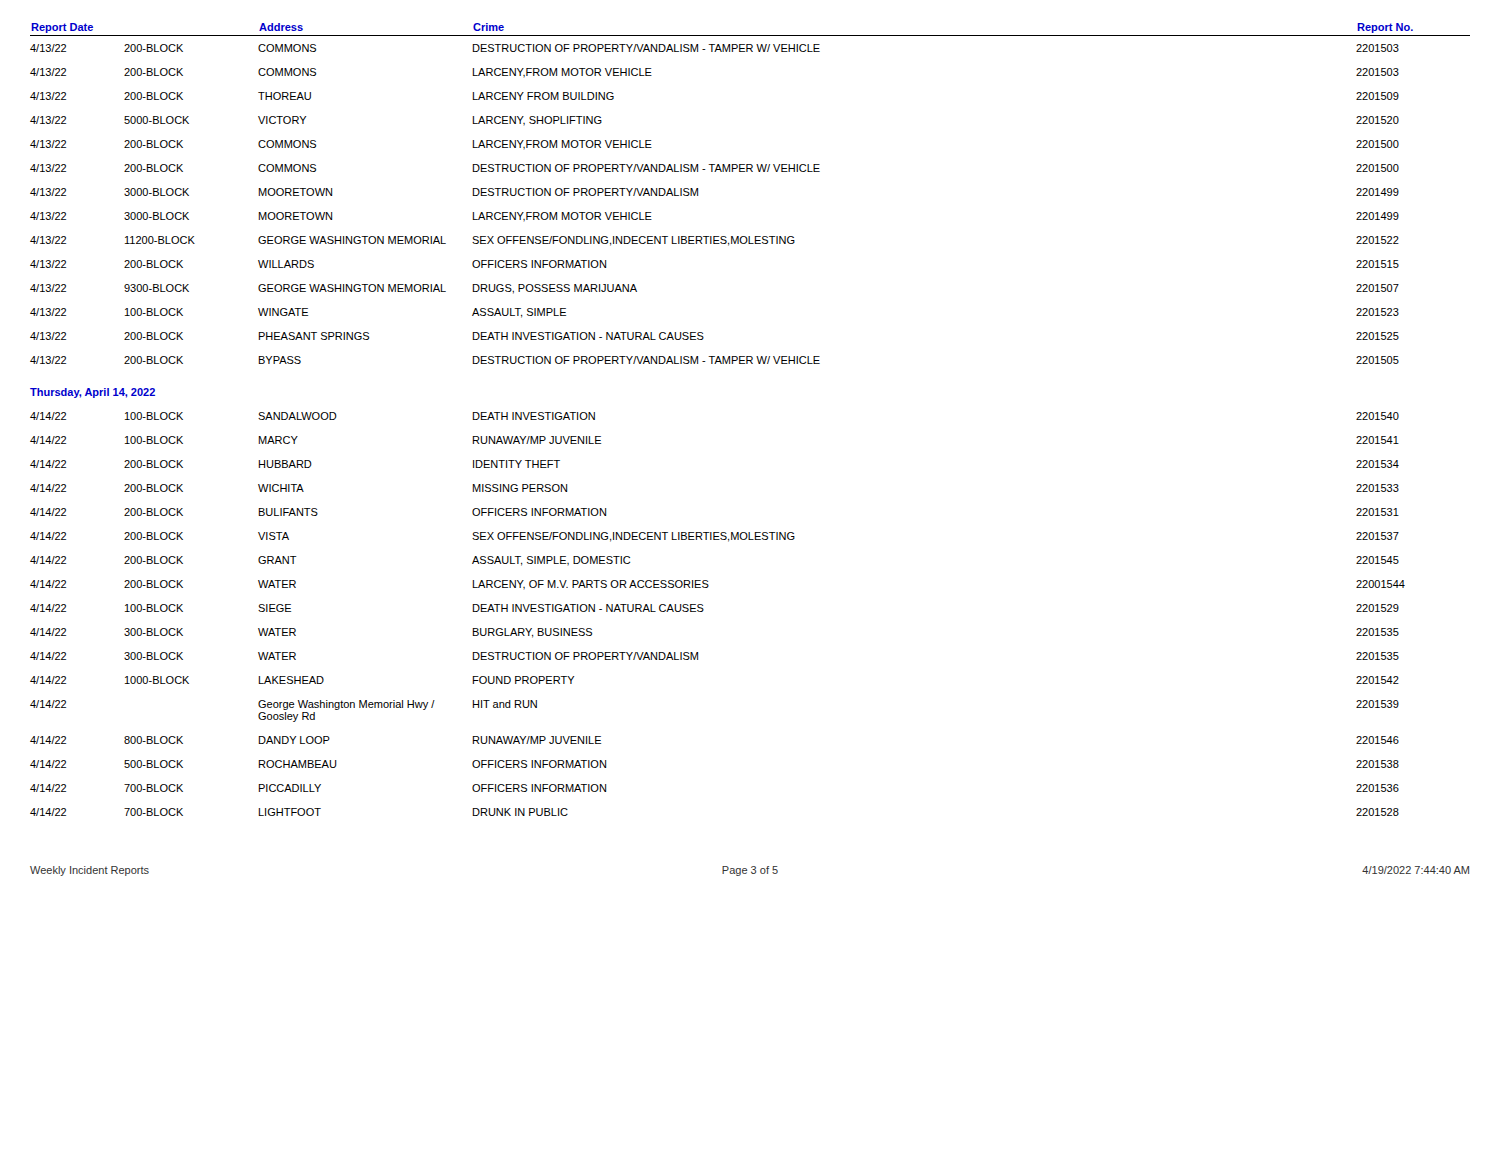| Report Date | | Address | Crime | Report No. |
| --- | --- | --- | --- | --- |
| 4/13/22 | 200-BLOCK | COMMONS | DESTRUCTION OF PROPERTY/VANDALISM - TAMPER W/ VEHICLE | 2201503 |
| 4/13/22 | 200-BLOCK | COMMONS | LARCENY,FROM MOTOR VEHICLE | 2201503 |
| 4/13/22 | 200-BLOCK | THOREAU | LARCENY FROM BUILDING | 2201509 |
| 4/13/22 | 5000-BLOCK | VICTORY | LARCENY, SHOPLIFTING | 2201520 |
| 4/13/22 | 200-BLOCK | COMMONS | LARCENY,FROM MOTOR VEHICLE | 2201500 |
| 4/13/22 | 200-BLOCK | COMMONS | DESTRUCTION OF PROPERTY/VANDALISM - TAMPER W/ VEHICLE | 2201500 |
| 4/13/22 | 3000-BLOCK | MOORETOWN | DESTRUCTION OF PROPERTY/VANDALISM | 2201499 |
| 4/13/22 | 3000-BLOCK | MOORETOWN | LARCENY,FROM MOTOR VEHICLE | 2201499 |
| 4/13/22 | 11200-BLOCK | GEORGE WASHINGTON MEMORIAL | SEX OFFENSE/FONDLING,INDECENT LIBERTIES,MOLESTING | 2201522 |
| 4/13/22 | 200-BLOCK | WILLARDS | OFFICERS INFORMATION | 2201515 |
| 4/13/22 | 9300-BLOCK | GEORGE WASHINGTON MEMORIAL | DRUGS, POSSESS MARIJUANA | 2201507 |
| 4/13/22 | 100-BLOCK | WINGATE | ASSAULT, SIMPLE | 2201523 |
| 4/13/22 | 200-BLOCK | PHEASANT SPRINGS | DEATH INVESTIGATION - NATURAL CAUSES | 2201525 |
| 4/13/22 | 200-BLOCK | BYPASS | DESTRUCTION OF PROPERTY/VANDALISM - TAMPER W/ VEHICLE | 2201505 |
| Thursday, April 14, 2022 |
| 4/14/22 | 100-BLOCK | SANDALWOOD | DEATH INVESTIGATION | 2201540 |
| 4/14/22 | 100-BLOCK | MARCY | RUNAWAY/MP JUVENILE | 2201541 |
| 4/14/22 | 200-BLOCK | HUBBARD | IDENTITY THEFT | 2201534 |
| 4/14/22 | 200-BLOCK | WICHITA | MISSING PERSON | 2201533 |
| 4/14/22 | 200-BLOCK | BULIFANTS | OFFICERS INFORMATION | 2201531 |
| 4/14/22 | 200-BLOCK | VISTA | SEX OFFENSE/FONDLING,INDECENT LIBERTIES,MOLESTING | 2201537 |
| 4/14/22 | 200-BLOCK | GRANT | ASSAULT, SIMPLE, DOMESTIC | 2201545 |
| 4/14/22 | 200-BLOCK | WATER | LARCENY, OF M.V. PARTS OR ACCESSORIES | 22001544 |
| 4/14/22 | 100-BLOCK | SIEGE | DEATH INVESTIGATION - NATURAL CAUSES | 2201529 |
| 4/14/22 | 300-BLOCK | WATER | BURGLARY, BUSINESS | 2201535 |
| 4/14/22 | 300-BLOCK | WATER | DESTRUCTION OF PROPERTY/VANDALISM | 2201535 |
| 4/14/22 | 1000-BLOCK | LAKESHEAD | FOUND PROPERTY | 2201542 |
| 4/14/22 | | George Washington Memorial Hwy / Goosley Rd | HIT and RUN | 2201539 |
| 4/14/22 | 800-BLOCK | DANDY LOOP | RUNAWAY/MP JUVENILE | 2201546 |
| 4/14/22 | 500-BLOCK | ROCHAMBEAU | OFFICERS INFORMATION | 2201538 |
| 4/14/22 | 700-BLOCK | PICCADILLY | OFFICERS INFORMATION | 2201536 |
| 4/14/22 | 700-BLOCK | LIGHTFOOT | DRUNK IN PUBLIC | 2201528 |
Weekly Incident Reports
Page 3 of 5
4/19/2022 7:44:40 AM